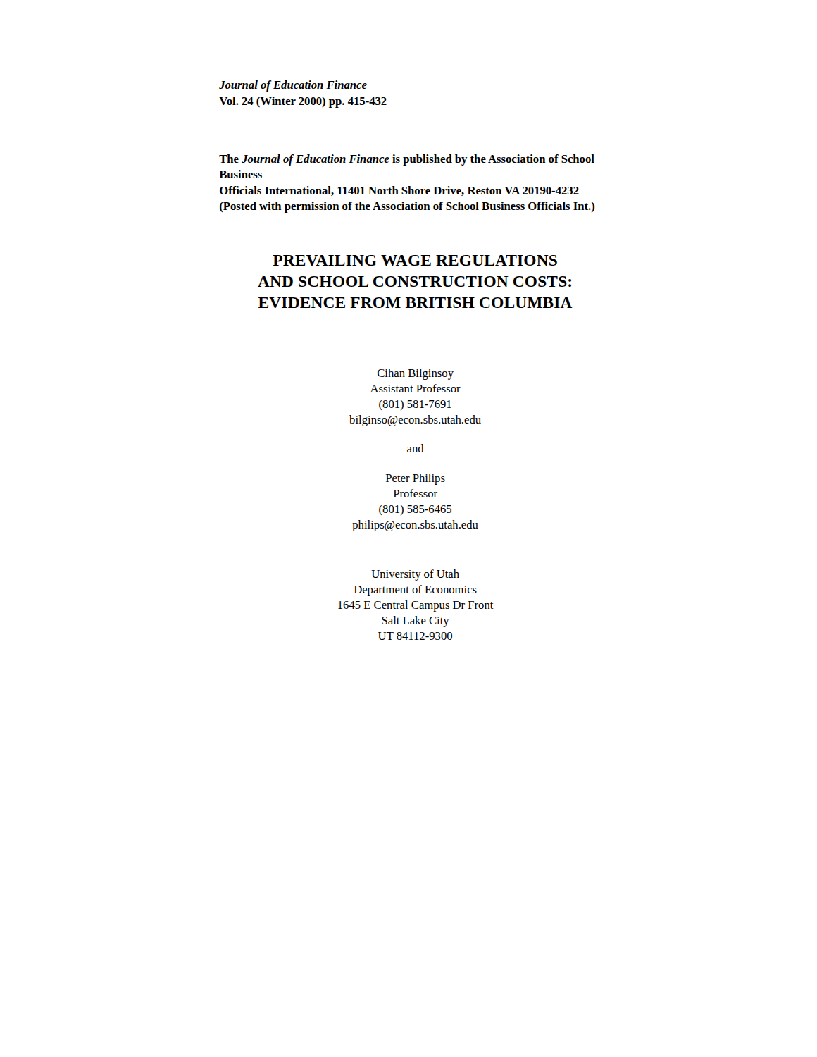Journal of Education Finance
Vol. 24 (Winter 2000) pp. 415-432
The Journal of Education Finance is published by the Association of School Business
Officials International, 11401 North Shore Drive, Reston VA 20190-4232
(Posted with permission of the Association of School Business Officials Int.)
PREVAILING WAGE REGULATIONS
AND SCHOOL CONSTRUCTION COSTS:
EVIDENCE FROM BRITISH COLUMBIA
Cihan Bilginsoy
Assistant Professor
(801) 581-7691
bilginso@econ.sbs.utah.edu
and
Peter Philips
Professor
(801) 585-6465
philips@econ.sbs.utah.edu
University of Utah
Department of Economics
1645 E Central Campus Dr Front
Salt Lake City
UT 84112-9300